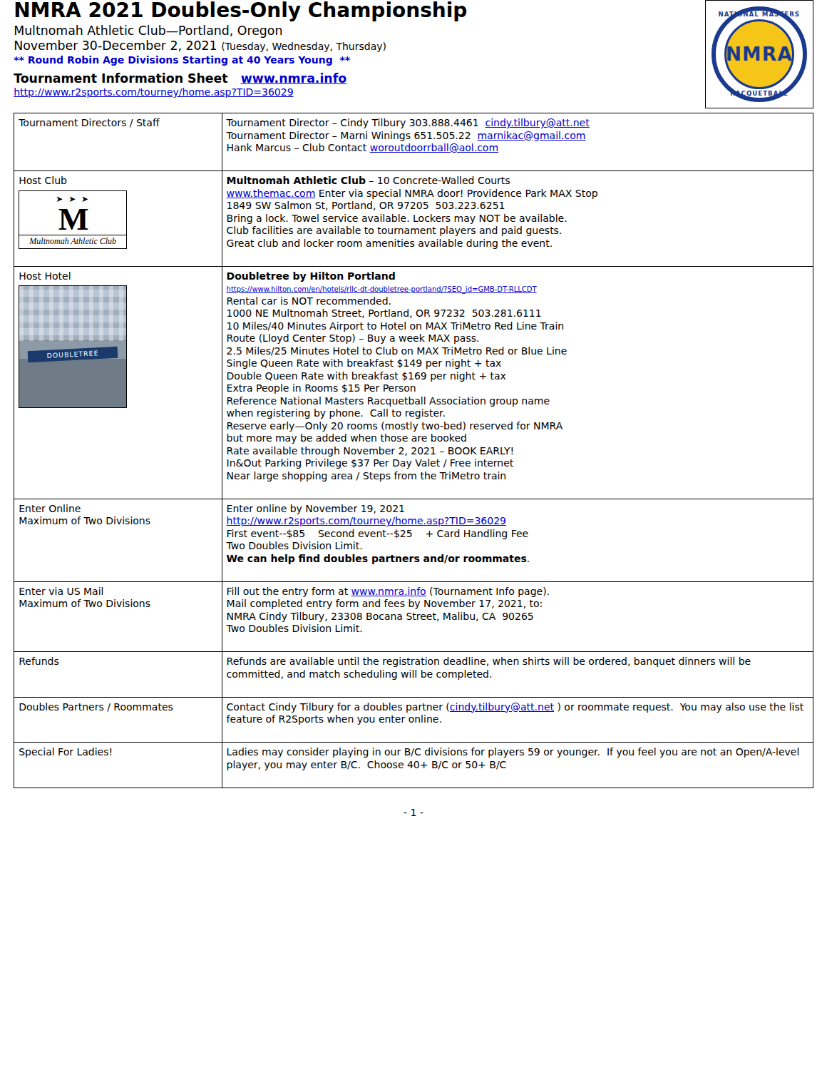NATIONAL MASTERS
NMRA
RACQUETBALL
NMRA 2021 Doubles-Only Championship
Multnomah Athletic Club—Portland, Oregon
November 30-December 2, 2021 (Tuesday, Wednesday, Thursday)
** Round Robin Age Divisions Starting at 40 Years Young **
Tournament Information Sheet www.nmra.info
http://www.r2sports.com/tourney/home.asp?TID=36029
| Tournament Directors / Staff | Tournament Director – Cindy Tilbury 303.888.4461 cindy.tilbury@att.net Tournament Director – Marni Winings 651.505.22 marnikac@gmail.com Hank Marcus – Club Contact woroutdoorrball@aol.com |
| Host Club ➤ ➤ ➤ M Multnomah Athletic Club | Multnomah Athletic Club – 10 Concrete-Walled Courts www.themac.com Enter via special NMRA door! Providence Park MAX Stop 1849 SW Salmon St, Portland, OR 97205 503.223.6251 Bring a lock. Towel service available. Lockers may NOT be available. Club facilities are available to tournament players and paid guests. Great club and locker room amenities available during the event. |
| Host Hotel DOUBLETREE | Doubletree by Hilton Portland https://www.hilton.com/en/hotels/rllc-dt-doubletree-portland/?SEO_id=GMB-DT-RLLCDT Rental car is NOT recommended. 1000 NE Multnomah Street, Portland, OR 97232 503.281.6111 10 Miles/40 Minutes Airport to Hotel on MAX TriMetro Red Line Train Route (Lloyd Center Stop) – Buy a week MAX pass. 2.5 Miles/25 Minutes Hotel to Club on MAX TriMetro Red or Blue Line Single Queen Rate with breakfast $149 per night + tax Double Queen Rate with breakfast $169 per night + tax Extra People in Rooms $15 Per Person Reference National Masters Racquetball Association group name when registering by phone. Call to register. Reserve early—Only 20 rooms (mostly two-bed) reserved for NMRA but more may be added when those are booked Rate available through November 2, 2021 – BOOK EARLY! In&Out Parking Privilege $37 Per Day Valet / Free internet Near large shopping area / Steps from the TriMetro train |
| Enter Online Maximum of Two Divisions | Enter online by November 19, 2021 http://www.r2sports.com/tourney/home.asp?TID=36029 First event--$85 Second event--$25 + Card Handling Fee Two Doubles Division Limit. We can help find doubles partners and/or roommates . |
| Enter via US Mail Maximum of Two Divisions | Fill out the entry form at www.nmra.info (Tournament Info page). Mail completed entry form and fees by November 17, 2021, to: NMRA Cindy Tilbury, 23308 Bocana Street, Malibu, CA 90265 Two Doubles Division Limit. |
| Refunds | Refunds are available until the registration deadline, when shirts will be ordered, banquet dinners will be committed, and match scheduling will be completed. |
| Doubles Partners / Roommates | Contact Cindy Tilbury for a doubles partner ( cindy.tilbury@att.net ) or roommate request. You may also use the list feature of R2Sports when you enter online. |
| Special For Ladies! | Ladies may consider playing in our B/C divisions for players 59 or younger. If you feel you are not an Open/A-level player, you may enter B/C. Choose 40+ B/C or 50+ B/C |
- 1 -